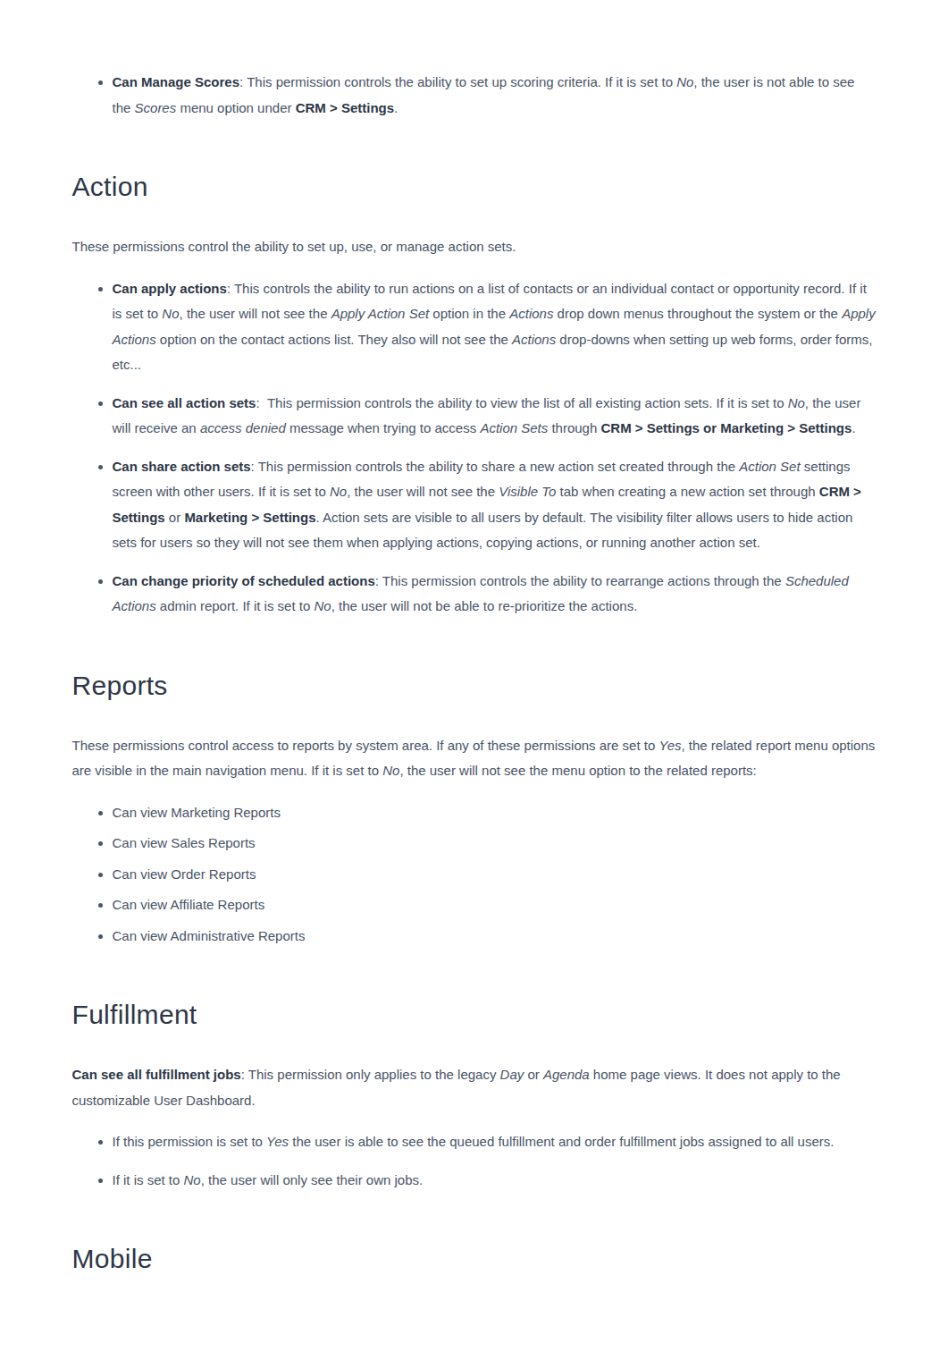Can Manage Scores: This permission controls the ability to set up scoring criteria. If it is set to No, the user is not able to see the Scores menu option under CRM > Settings.
Action
These permissions control the ability to set up, use, or manage action sets.
Can apply actions: This controls the ability to run actions on a list of contacts or an individual contact or opportunity record. If it is set to No, the user will not see the Apply Action Set option in the Actions drop down menus throughout the system or the Apply Actions option on the contact actions list. They also will not see the Actions drop-downs when setting up web forms, order forms, etc...
Can see all action sets: This permission controls the ability to view the list of all existing action sets. If it is set to No, the user will receive an access denied message when trying to access Action Sets through CRM > Settings or Marketing > Settings.
Can share action sets: This permission controls the ability to share a new action set created through the Action Set settings screen with other users. If it is set to No, the user will not see the Visible To tab when creating a new action set through CRM > Settings or Marketing > Settings. Action sets are visible to all users by default. The visibility filter allows users to hide action sets for users so they will not see them when applying actions, copying actions, or running another action set.
Can change priority of scheduled actions: This permission controls the ability to rearrange actions through the Scheduled Actions admin report. If it is set to No, the user will not be able to re-prioritize the actions.
Reports
These permissions control access to reports by system area. If any of these permissions are set to Yes, the related report menu options are visible in the main navigation menu. If it is set to No, the user will not see the menu option to the related reports:
Can view Marketing Reports
Can view Sales Reports
Can view Order Reports
Can view Affiliate Reports
Can view Administrative Reports
Fulfillment
Can see all fulfillment jobs: This permission only applies to the legacy Day or Agenda home page views. It does not apply to the customizable User Dashboard.
If this permission is set to Yes the user is able to see the queued fulfillment and order fulfillment jobs assigned to all users.
If it is set to No, the user will only see their own jobs.
Mobile